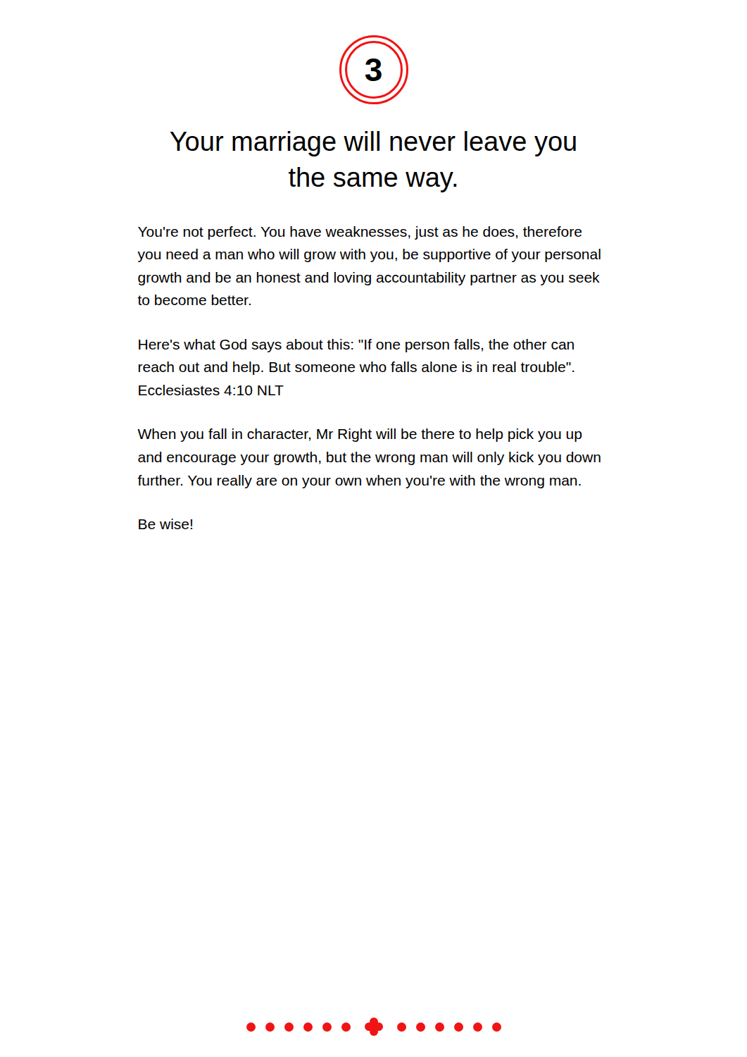3
Your marriage will never leave you the same way.
You're not perfect. You have weaknesses, just as he does, therefore you need a man who will grow with you, be supportive of your personal growth and be an honest and loving accountability partner as you seek to become better.
Here's what God says about this: "If one person falls, the other can reach out and help. But someone who falls alone is in real trouble". Ecclesiastes 4:10 NLT
When you fall in character, Mr Right will be there to help pick you up and encourage your growth, but the wrong man will only kick you down further. You really are on your own when you're with the wrong man.
Be wise!